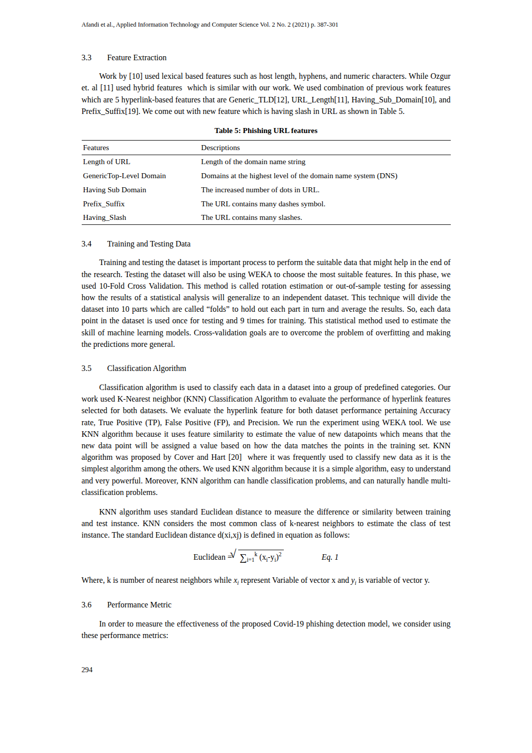Afandi et al., Applied Information Technology and Computer Science Vol. 2 No. 2 (2021) p. 387-301
3.3 Feature Extraction
Work by [10] used lexical based features such as host length, hyphens, and numeric characters. While Ozgur et. al [11] used hybrid features which is similar with our work. We used combination of previous work features which are 5 hyperlink-based features that are Generic_TLD[12], URL_Length[11], Having_Sub_Domain[10], and Prefix_Suffix[19]. We come out with new feature which is having slash in URL as shown in Table 5.
Table 5: Phishing URL features
| Features | Descriptions |
| --- | --- |
| Length of URL | Length of the domain name string |
| GenericTop-Level Domain | Domains at the highest level of the domain name system (DNS) |
| Having Sub Domain | The increased number of dots in URL. |
| Prefix_Suffix | The URL contains many dashes symbol. |
| Having_Slash | The URL contains many slashes. |
3.4 Training and Testing Data
Training and testing the dataset is important process to perform the suitable data that might help in the end of the research. Testing the dataset will also be using WEKA to choose the most suitable features. In this phase, we used 10-Fold Cross Validation. This method is called rotation estimation or out-of-sample testing for assessing how the results of a statistical analysis will generalize to an independent dataset. This technique will divide the dataset into 10 parts which are called “folds” to hold out each part in turn and average the results. So, each data point in the dataset is used once for testing and 9 times for training. This statistical method used to estimate the skill of machine learning models. Cross-validation goals are to overcome the problem of overfitting and making the predictions more general.
3.5 Classification Algorithm
Classification algorithm is used to classify each data in a dataset into a group of predefined categories. Our work used K-Nearest neighbor (KNN) Classification Algorithm to evaluate the performance of hyperlink features selected for both datasets. We evaluate the hyperlink feature for both dataset performance pertaining Accuracy rate, True Positive (TP), False Positive (FP), and Precision. We run the experiment using WEKA tool. We use KNN algorithm because it uses feature similarity to estimate the value of new datapoints which means that the new data point will be assigned a value based on how the data matches the points in the training set. KNN algorithm was proposed by Cover and Hart [20] where it was frequently used to classify new data as it is the simplest algorithm among the others. We used KNN algorithm because it is a simple algorithm, easy to understand and very powerful. Moreover, KNN algorithm can handle classification problems, and can naturally handle multi-classification problems.
KNN algorithm uses standard Euclidean distance to measure the difference or similarity between training and test instance. KNN considers the most common class of k-nearest neighbors to estimate the class of test instance. The standard Euclidean distance d(xi,xj) is defined in equation as follows:
Euclidean = ∑i=1k (xi-yi)2 Eq. 1
Where, k is number of nearest neighbors while xi represent Variable of vector x and yi is variable of vector y.
3.6 Performance Metric
In order to measure the effectiveness of the proposed Covid-19 phishing detection model, we consider using these performance metrics:
294